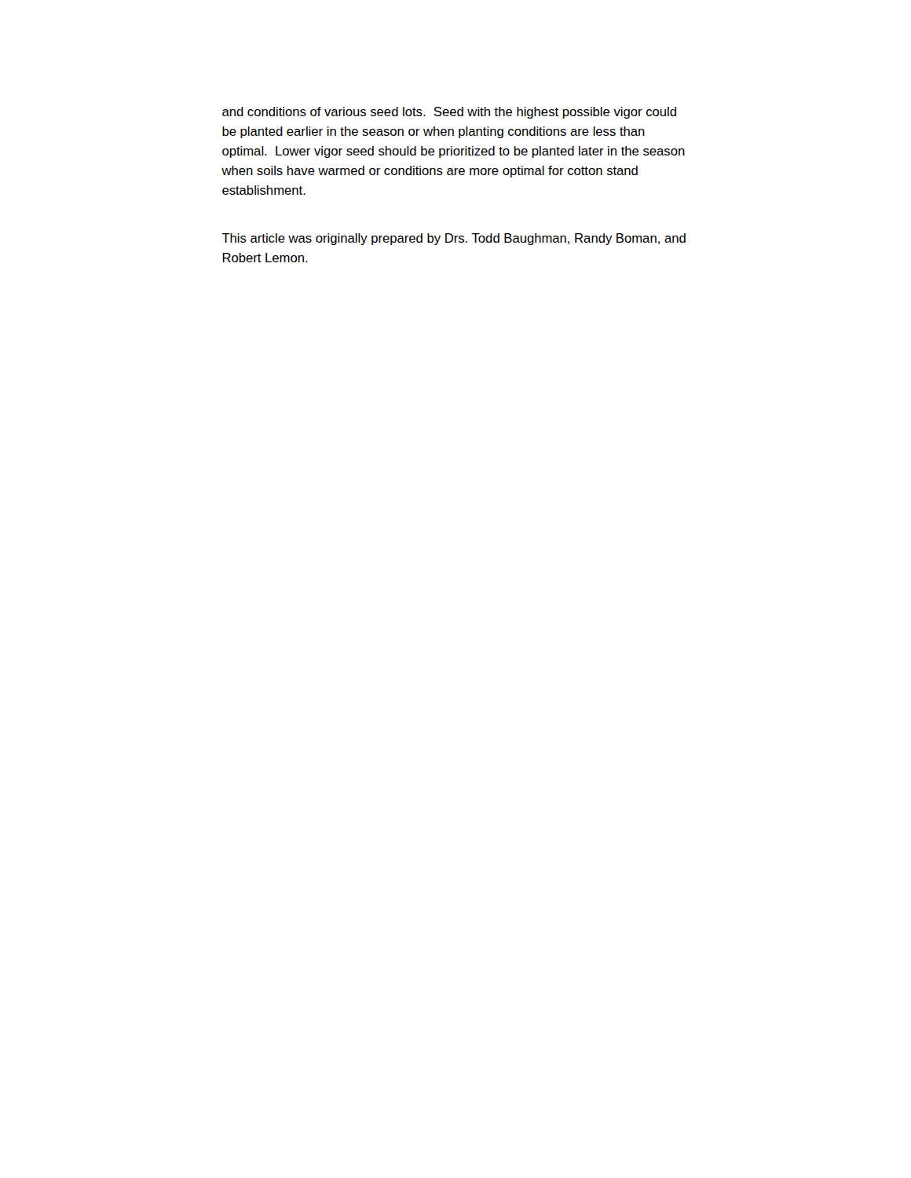and conditions of various seed lots. Seed with the highest possible vigor could be planted earlier in the season or when planting conditions are less than optimal. Lower vigor seed should be prioritized to be planted later in the season when soils have warmed or conditions are more optimal for cotton stand establishment.
This article was originally prepared by Drs. Todd Baughman, Randy Boman, and Robert Lemon.